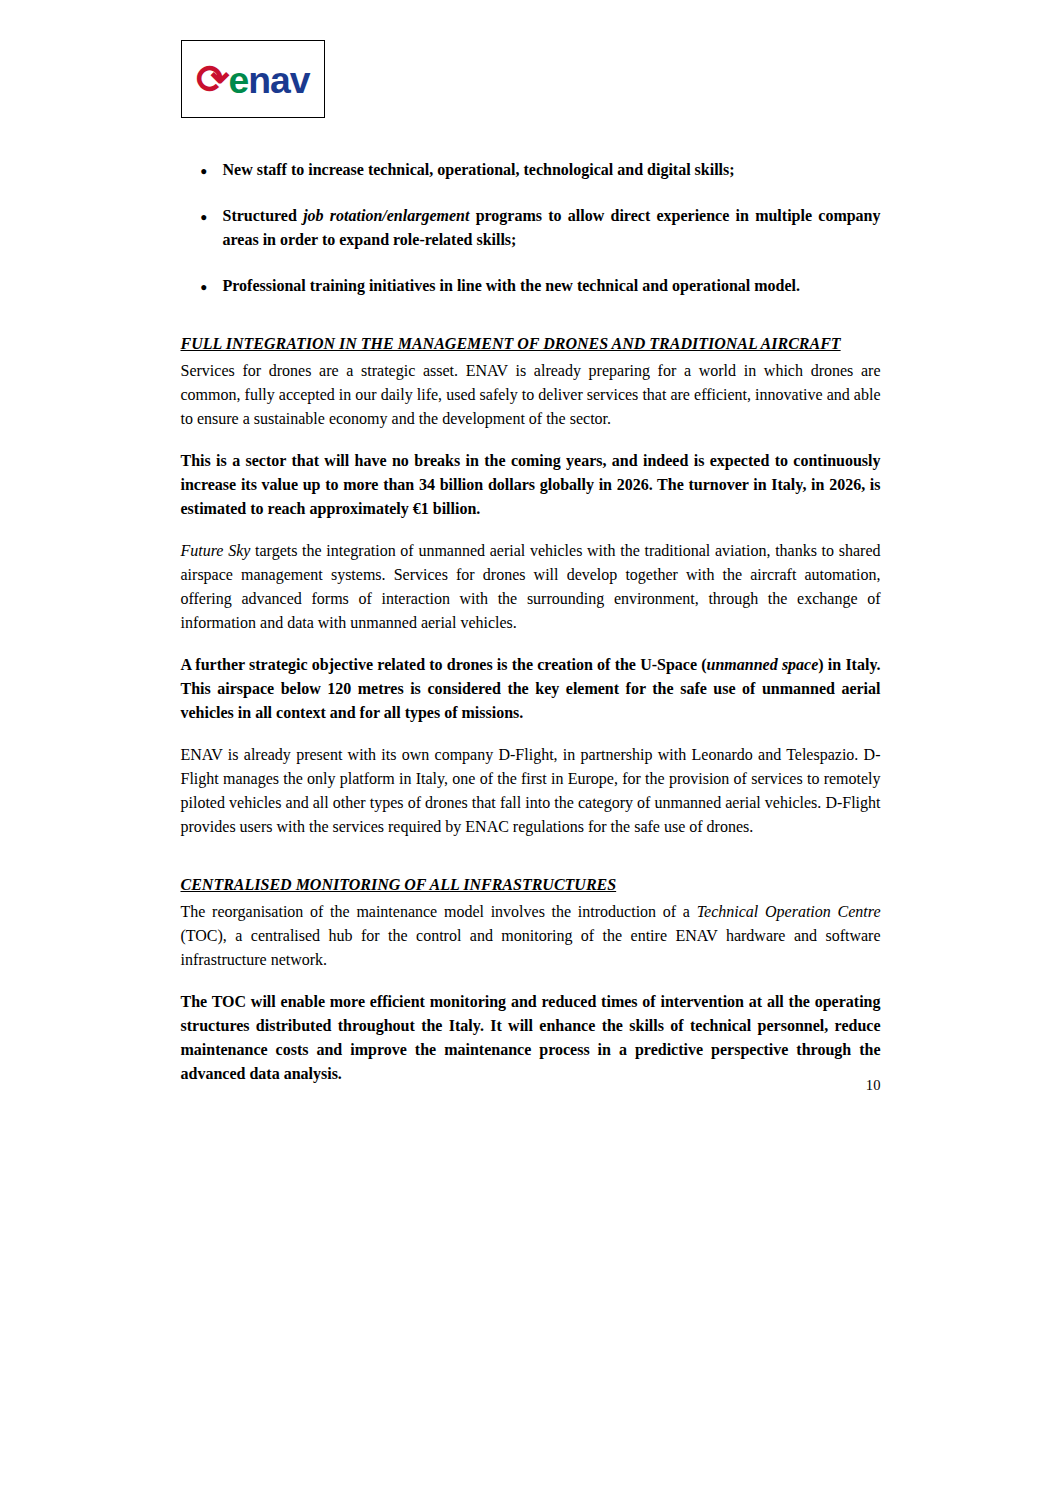⟳enav
New staff to increase technical, operational, technological and digital skills;
Structured job rotation/enlargement programs to allow direct experience in multiple company areas in order to expand role-related skills;
Professional training initiatives in line with the new technical and operational model.
Full integration in the management of drones and traditional aircraft
Services for drones are a strategic asset. ENAV is already preparing for a world in which drones are common, fully accepted in our daily life, used safely to deliver services that are efficient, innovative and able to ensure a sustainable economy and the development of the sector.
This is a sector that will have no breaks in the coming years, and indeed is expected to continuously increase its value up to more than 34 billion dollars globally in 2026. The turnover in Italy, in 2026, is estimated to reach approximately €1 billion.
Future Sky targets the integration of unmanned aerial vehicles with the traditional aviation, thanks to shared airspace management systems. Services for drones will develop together with the aircraft automation, offering advanced forms of interaction with the surrounding environment, through the exchange of information and data with unmanned aerial vehicles.
A further strategic objective related to drones is the creation of the U-Space (unmanned space) in Italy. This airspace below 120 metres is considered the key element for the safe use of unmanned aerial vehicles in all context and for all types of missions.
ENAV is already present with its own company D-Flight, in partnership with Leonardo and Telespazio. D-Flight manages the only platform in Italy, one of the first in Europe, for the provision of services to remotely piloted vehicles and all other types of drones that fall into the category of unmanned aerial vehicles. D-Flight provides users with the services required by ENAC regulations for the safe use of drones.
Centralised monitoring of all infrastructures
The reorganisation of the maintenance model involves the introduction of a Technical Operation Centre (TOC), a centralised hub for the control and monitoring of the entire ENAV hardware and software infrastructure network.
The TOC will enable more efficient monitoring and reduced times of intervention at all the operating structures distributed throughout the Italy. It will enhance the skills of technical personnel, reduce maintenance costs and improve the maintenance process in a predictive perspective through the advanced data analysis.
10